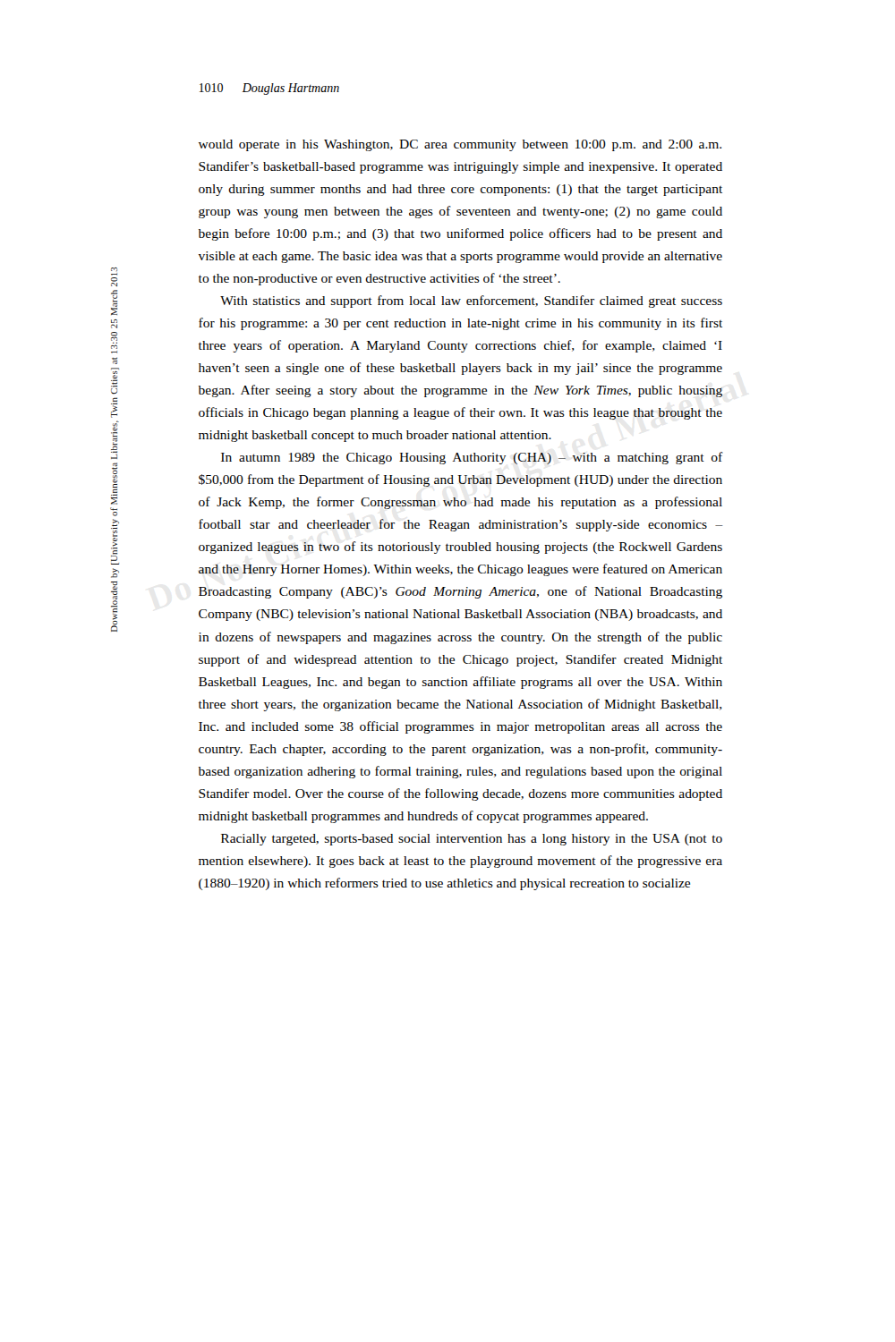Downloaded by [University of Minnesota Libraries, Twin Cities] at 13:30 25 March 2013
Do Not Circulate Copyrighted Material
1010 Douglas Hartmann
would operate in his Washington, DC area community between 10:00 p.m. and 2:00 a.m. Standifer’s basketball-based programme was intriguingly simple and inexpensive. It operated only during summer months and had three core components: (1) that the target participant group was young men between the ages of seventeen and twenty-one; (2) no game could begin before 10:00 p.m.; and (3) that two uniformed police officers had to be present and visible at each game. The basic idea was that a sports programme would provide an alternative to the non-productive or even destructive activities of ‘the street’.
With statistics and support from local law enforcement, Standifer claimed great success for his programme: a 30 per cent reduction in late-night crime in his community in its first three years of operation. A Maryland County corrections chief, for example, claimed ‘I haven’t seen a single one of these basketball players back in my jail’ since the programme began. After seeing a story about the programme in the New York Times, public housing officials in Chicago began planning a league of their own. It was this league that brought the midnight basketball concept to much broader national attention.
In autumn 1989 the Chicago Housing Authority (CHA) – with a matching grant of $50,000 from the Department of Housing and Urban Development (HUD) under the direction of Jack Kemp, the former Congressman who had made his reputation as a professional football star and cheerleader for the Reagan administration’s supply-side economics – organized leagues in two of its notoriously troubled housing projects (the Rockwell Gardens and the Henry Horner Homes). Within weeks, the Chicago leagues were featured on American Broadcasting Company (ABC)’s Good Morning America, one of National Broadcasting Company (NBC) television’s national National Basketball Association (NBA) broadcasts, and in dozens of newspapers and magazines across the country. On the strength of the public support of and widespread attention to the Chicago project, Standifer created Midnight Basketball Leagues, Inc. and began to sanction affiliate programs all over the USA. Within three short years, the organization became the National Association of Midnight Basketball, Inc. and included some 38 official programmes in major metropolitan areas all across the country. Each chapter, according to the parent organization, was a non-profit, community-based organization adhering to formal training, rules, and regulations based upon the original Standifer model. Over the course of the following decade, dozens more communities adopted midnight basketball programmes and hundreds of copycat programmes appeared.
Racially targeted, sports-based social intervention has a long history in the USA (not to mention elsewhere). It goes back at least to the playground movement of the progressive era (1880–1920) in which reformers tried to use athletics and physical recreation to socialize